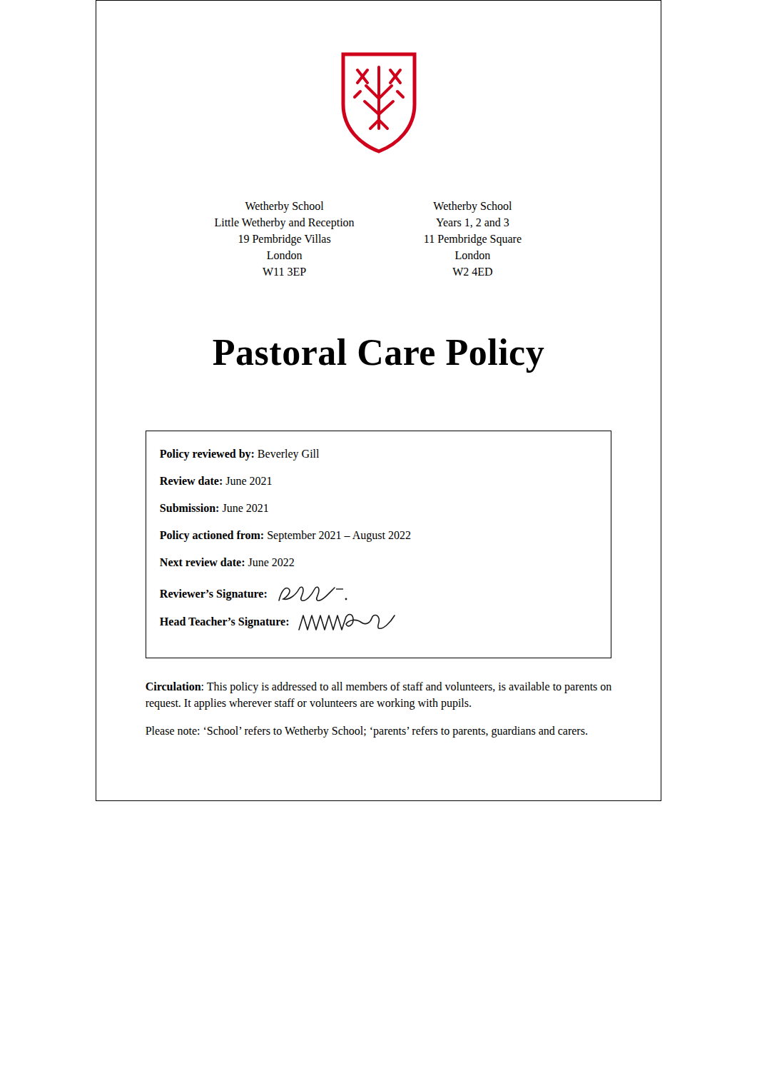Wetherby School
Little Wetherby and Reception
19 Pembridge Villas
London
W11 3EP
Wetherby School
Years 1, 2 and 3
11 Pembridge Square
London
W2 4ED
Pastoral Care Policy
Policy reviewed by: Beverley Gill
Review date: June 2021
Submission: June 2021
Policy actioned from: September 2021 – August 2022
Next review date: June 2022
Reviewer’s Signature:
Head Teacher’s Signature:
Circulation: This policy is addressed to all members of staff and volunteers, is available to parents on request. It applies wherever staff or volunteers are working with pupils.
Please note: ‘School’ refers to Wetherby School; ‘parents’ refers to parents, guardians and carers.